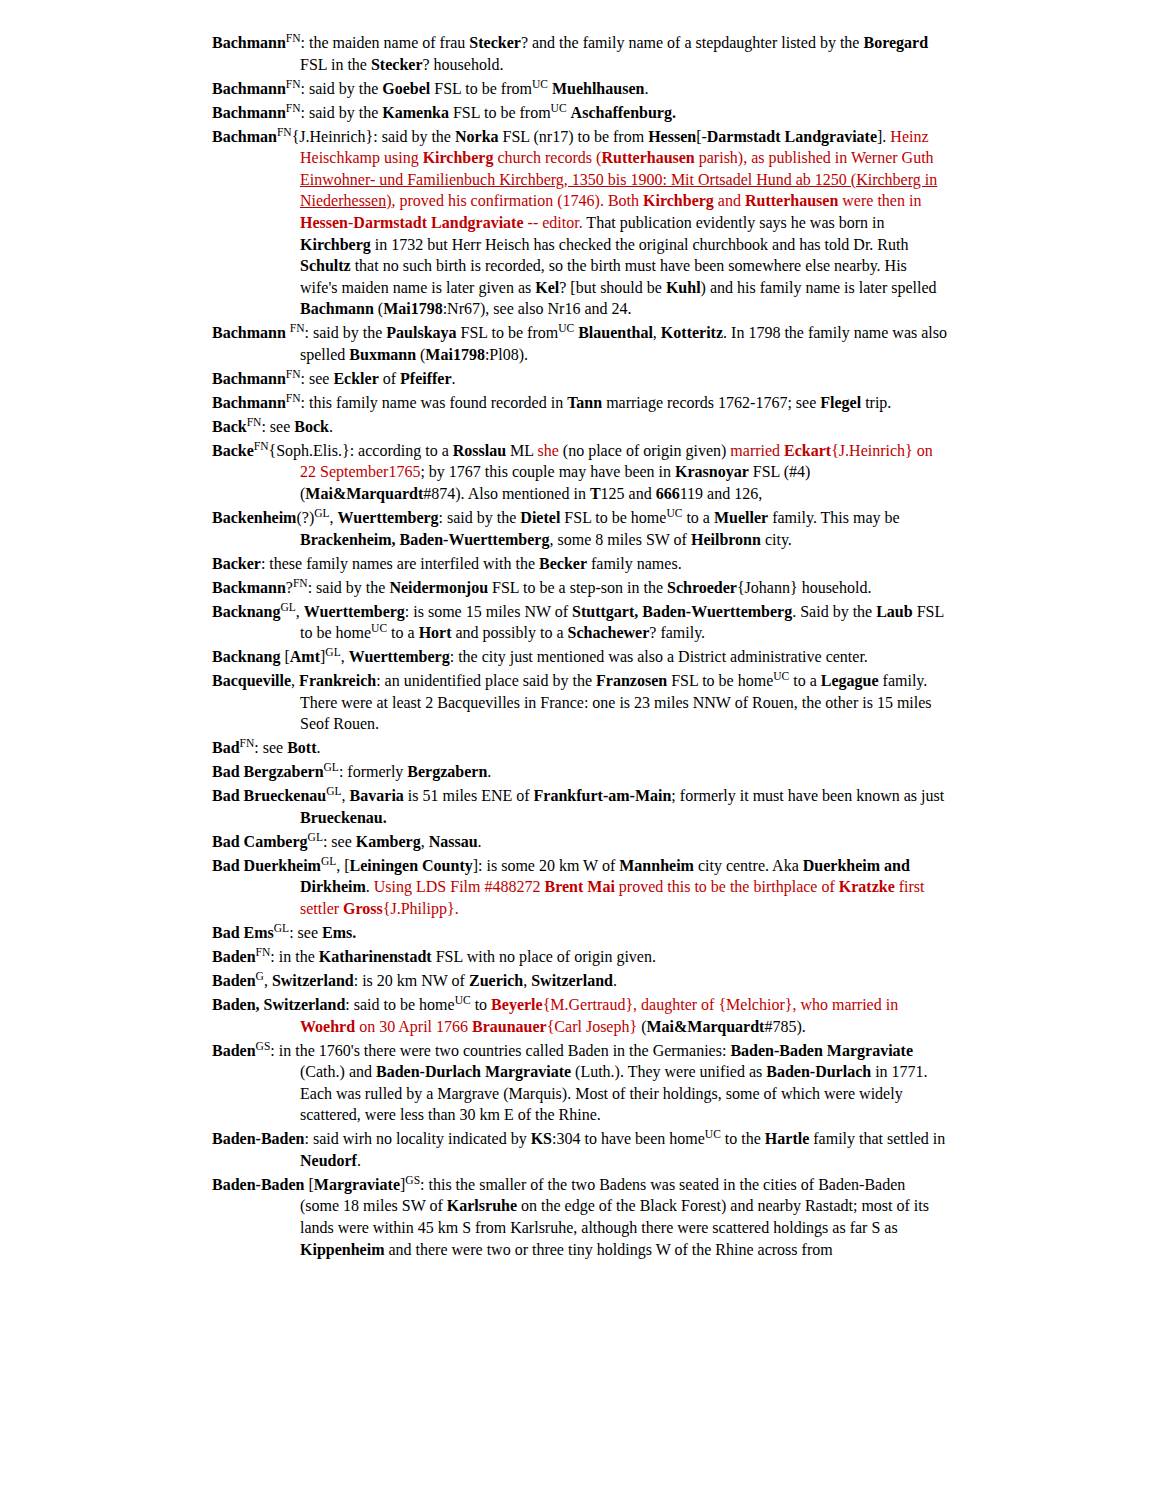BachmannFN: the maiden name of frau Stecker? and the family name of a stepdaughter listed by the Boregard FSL in the Stecker? household.
BachmannFN: said by the Goebel FSL to be fromUC Muehlhausen.
BachmannFN: said by the Kamenka FSL to be fromUC Aschaffenburg.
BachmanFN{J.Heinrich}: said by the Norka FSL (nr17) to be from Hessen[-Darmstadt Landgraviate]. Heinz Heischkamp using Kirchberg church records (Rutterhausen parish), as published in Werner Guth Einwohner- und Familienbuch Kirchberg, 1350 bis 1900: Mit Ortsadel Hund ab 1250 (Kirchberg in Niederhessen), proved his confirmation (1746). Both Kirchberg and Rutterhausen were then in Hessen-Darmstadt Landgraviate -- editor. That publication evidently says he was born in Kirchberg in 1732 but Herr Heisch has checked the original churchbook and has told Dr. Ruth Schultz that no such birth is recorded, so the birth must have been somewhere else nearby. His wife's maiden name is later given as Kel? [but should be Kuhl) and his family name is later spelled Bachmann (Mai1798:Nr67), see also Nr16 and 24.
Bachmann FN: said by the Paulskaya FSL to be fromUC Blauenthal, Kotteritz. In 1798 the family name was also spelled Buxmann (Mai1798:Pl08).
BachmannFN: see Eckler of Pfeiffer.
BachmannFN: this family name was found recorded in Tann marriage records 1762-1767; see Flegel trip.
BackFN: see Bock.
BackeFN{Soph.Elis.}: according to a Rosslau ML she (no place of origin given) married Eckart{J.Heinrich} on 22 September1765; by 1767 this couple may have been in Krasnoyar FSL (#4) (Mai&Marquardt#874). Also mentioned in T125 and 666119 and 126,
Backenheim(?)GL, Wuerttemberg: said by the Dietel FSL to be homeUC to a Mueller family. This may be Brackenheim, Baden-Wuerttemberg, some 8 miles SW of Heilbronn city.
Backer: these family names are interfiled with the Becker family names.
Backmann?FN: said by the Neidermonjou FSL to be a step-son in the Schroeder{Johann} household.
BacknangGL, Wuerttemberg: is some 15 miles NW of Stuttgart, Baden-Wuerttemberg. Said by the Laub FSL to be homeUC to a Hort and possibly to a Schachewer? family.
Backnang [Amt]GL, Wuerttemberg: the city just mentioned was also a District administrative center.
Bacqueville, Frankreich: an unidentified place said by the Franzosen FSL to be homeUC to a Legague family. There were at least 2 Bacquevilles in France: one is 23 miles NNW of Rouen, the other is 15 miles Seof Rouen.
BadFN: see Bott.
Bad BergzabernGL: formerly Bergzabern.
Bad BrueckenauGL, Bavaria is 51 miles ENE of Frankfurt-am-Main; formerly it must have been known as just Brueckenau.
Bad CambergGL: see Kamberg, Nassau.
Bad DuerkheimGL, [Leiningen County]: is some 20 km W of Mannheim city centre. Aka Duerkheim and Dirkheim. Using LDS Film #488272 Brent Mai proved this to be the birthplace of Kratzke first settler Gross{J.Philipp}.
Bad EmsGL: see Ems.
BadenFN: in the Katharinenstadt FSL with no place of origin given.
BadenG, Switzerland: is 20 km NW of Zuerich, Switzerland.
Baden, Switzerland: said to be homeUC to Beyerle{M.Gertraud}, daughter of {Melchior}, who married in Woehrd on 30 April 1766 Braunauer{Carl Joseph} (Mai&Marquardt#785).
BadenGS: in the 1760's there were two countries called Baden in the Germanies: Baden-Baden Margraviate (Cath.) and Baden-Durlach Margraviate (Luth.). They were unified as Baden-Durlach in 1771. Each was rulled by a Margrave (Marquis). Most of their holdings, some of which were widely scattered, were less than 30 km E of the Rhine.
Baden-Baden: said wirh no locality indicated by KS:304 to have been homeUC to the Hartle family that settled in Neudorf.
Baden-Baden [Margraviate]GS: this the smaller of the two Badens was seated in the cities of Baden-Baden (some 18 miles SW of Karlsruhe on the edge of the Black Forest) and nearby Rastadt; most of its lands were within 45 km S from Karlsruhe, although there were scattered holdings as far S as Kippenheim and there were two or three tiny holdings W of the Rhine across from